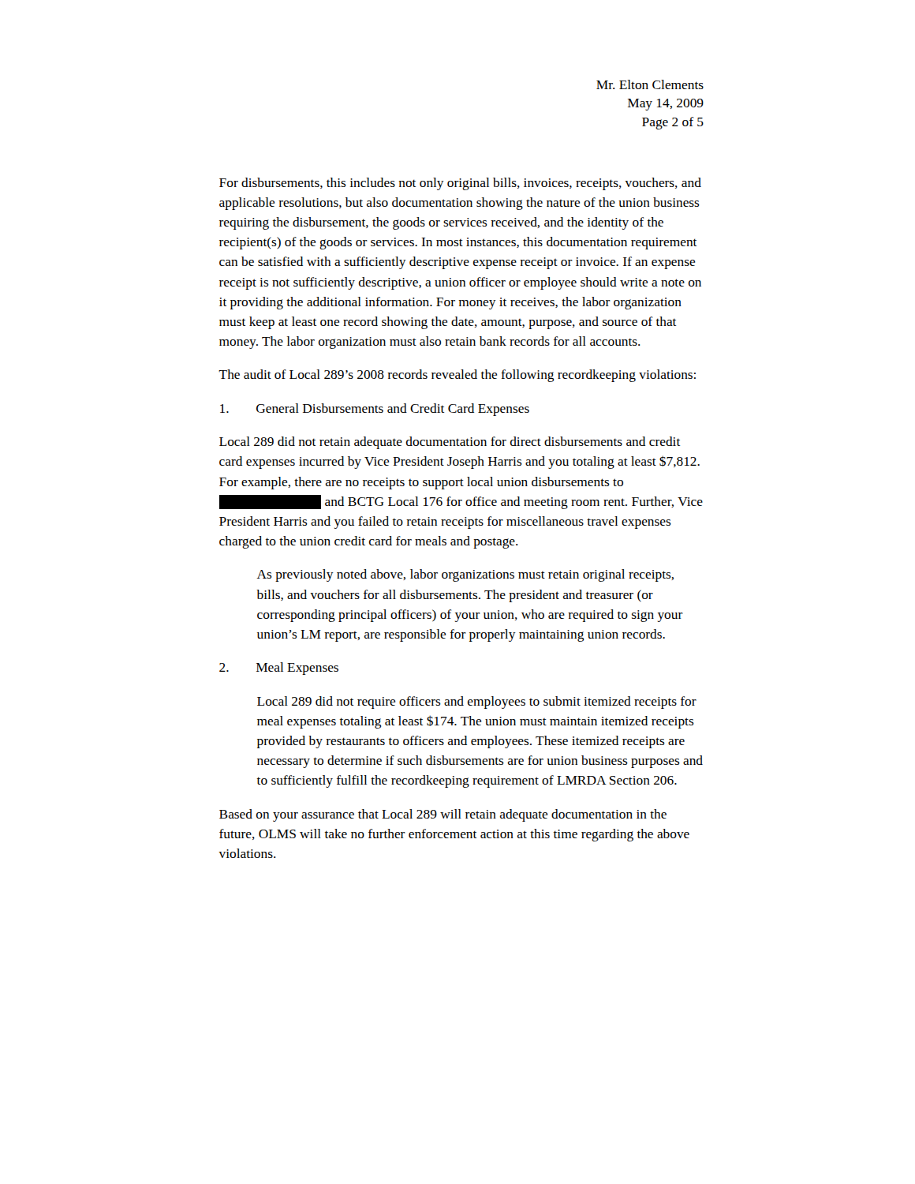Mr. Elton Clements
May 14, 2009
Page 2 of 5
For disbursements, this includes not only original bills, invoices, receipts, vouchers, and applicable resolutions, but also documentation showing the nature of the union business requiring the disbursement, the goods or services received, and the identity of the recipient(s) of the goods or services. In most instances, this documentation requirement can be satisfied with a sufficiently descriptive expense receipt or invoice. If an expense receipt is not sufficiently descriptive, a union officer or employee should write a note on it providing the additional information. For money it receives, the labor organization must keep at least one record showing the date, amount, purpose, and source of that money. The labor organization must also retain bank records for all accounts.
The audit of Local 289’s 2008 records revealed the following recordkeeping violations:
1.
General Disbursements and Credit Card Expenses
Local 289 did not retain adequate documentation for direct disbursements and credit card expenses incurred by Vice President Joseph Harris and you totaling at least $7,812. For example, there are no receipts to support local union disbursements to and BCTG Local 176 for office and meeting room rent. Further, Vice President Harris and you failed to retain receipts for miscellaneous travel expenses charged to the union credit card for meals and postage.
As previously noted above, labor organizations must retain original receipts, bills, and vouchers for all disbursements. The president and treasurer (or corresponding principal officers) of your union, who are required to sign your union’s LM report, are responsible for properly maintaining union records.
2.
Meal Expenses
Local 289 did not require officers and employees to submit itemized receipts for meal expenses totaling at least $174. The union must maintain itemized receipts provided by restaurants to officers and employees. These itemized receipts are necessary to determine if such disbursements are for union business purposes and to sufficiently fulfill the recordkeeping requirement of LMRDA Section 206.
Based on your assurance that Local 289 will retain adequate documentation in the future, OLMS will take no further enforcement action at this time regarding the above violations.